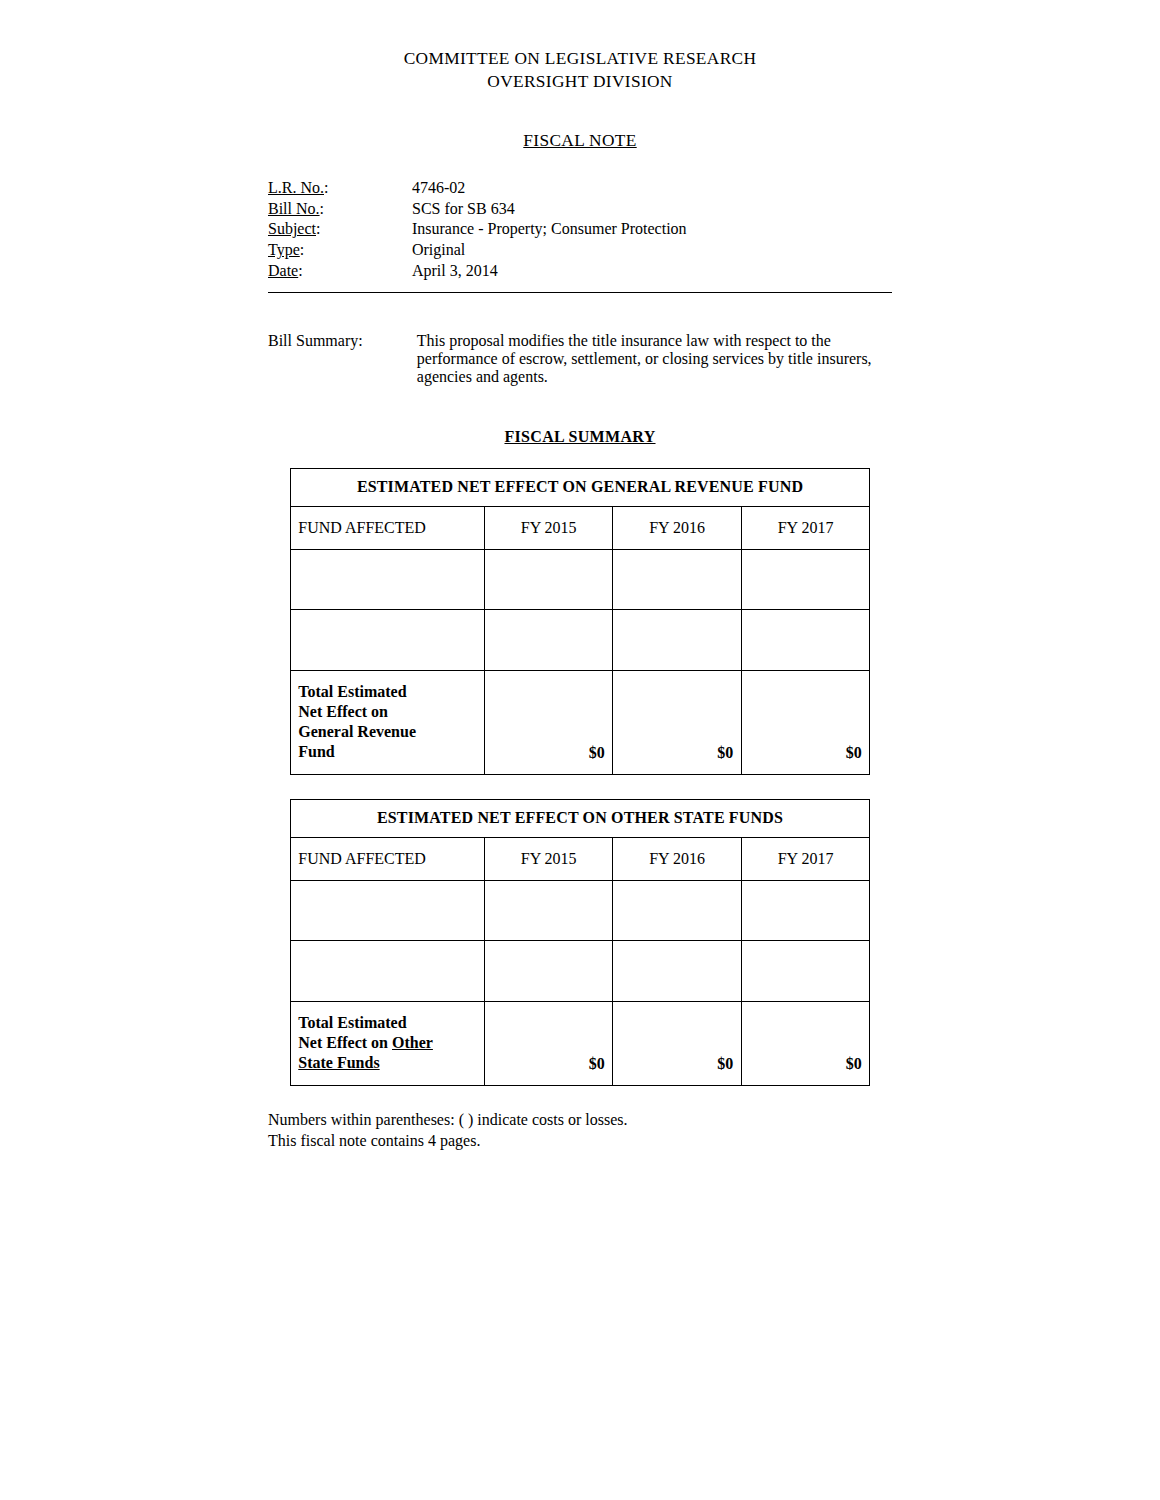COMMITTEE ON LEGISLATIVE RESEARCH
OVERSIGHT DIVISION
FISCAL NOTE
| L.R. No. : | 4746-02 |
| Bill No. : | SCS for SB 634 |
| Subject : | Insurance - Property; Consumer Protection |
| Type : | Original |
| Date : | April 3, 2014 |
Bill Summary:
This proposal modifies the title insurance law with respect to the performance of escrow, settlement, or closing services by title insurers, agencies and agents.
FISCAL SUMMARY
| ESTIMATED NET EFFECT ON GENERAL REVENUE FUND |
| --- |
| FUND AFFECTED | FY 2015 | FY 2016 | FY 2017 |
| Total Estimated Net Effect on General Revenue Fund | $0 | $0 | $0 |
| ESTIMATED NET EFFECT ON OTHER STATE FUNDS |
| --- |
| FUND AFFECTED | FY 2015 | FY 2016 | FY 2017 |
| Total Estimated Net Effect on Other State Funds | $0 | $0 | $0 |
Numbers within parentheses: ( ) indicate costs or losses.
This fiscal note contains 4 pages.